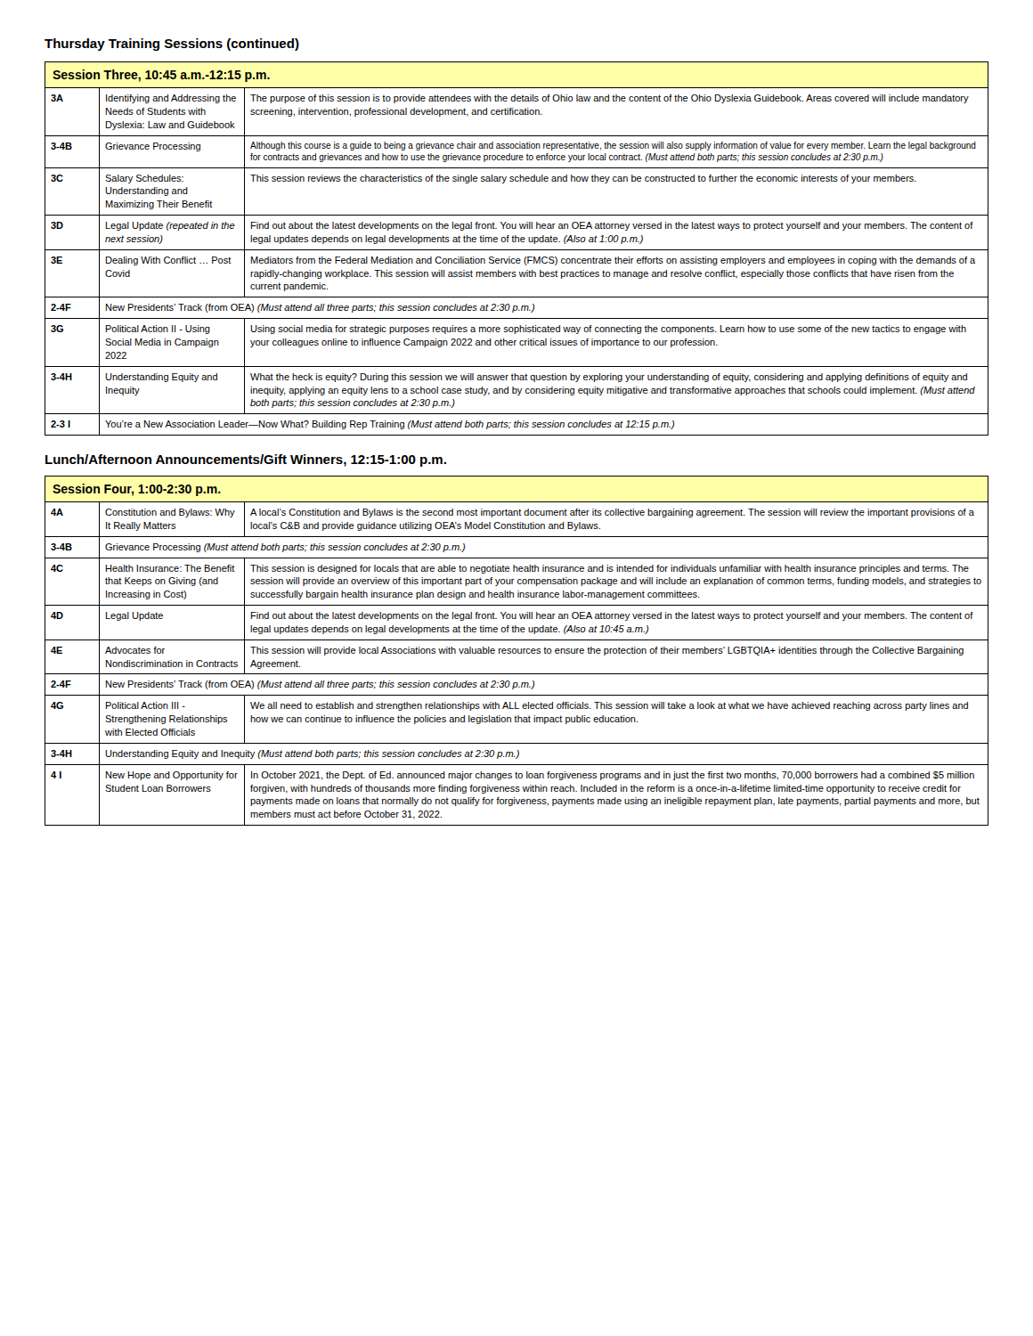Thursday Training Sessions (continued)
Session Three, 10:45 a.m.-12:15 p.m.
| 3A | Identifying and Addressing the Needs of Students with Dyslexia: Law and Guidebook | The purpose of this session is to provide attendees with the details of Ohio law and the content of the Ohio Dyslexia Guidebook. Areas covered will include mandatory screening, intervention, professional development, and certification. |
| 3-4B | Grievance Processing | Although this course is a guide to being a grievance chair and association representative, the session will also supply information of value for every member. Learn the legal background for contracts and grievances and how to use the grievance procedure to enforce your local contract. (Must attend both parts; this session concludes at 2:30 p.m.) |
| 3C | Salary Schedules: Understanding and Maximizing Their Benefit | This session reviews the characteristics of the single salary schedule and how they can be constructed to further the economic interests of your members. |
| 3D | Legal Update (repeated in the next session) | Find out about the latest developments on the legal front. You will hear an OEA attorney versed in the latest ways to protect yourself and your members. The content of legal updates depends on legal developments at the time of the update. (Also at 1:00 p.m.) |
| 3E | Dealing With Conflict … Post Covid | Mediators from the Federal Mediation and Conciliation Service (FMCS) concentrate their efforts on assisting employers and employees in coping with the demands of a rapidly-changing workplace. This session will assist members with best practices to manage and resolve conflict, especially those conflicts that have risen from the current pandemic. |
| 2-4F | New Presidents’ Track (from OEA) (Must attend all three parts; this session concludes at 2:30 p.m.) |
| 3G | Political Action II - Using Social Media in Campaign 2022 | Using social media for strategic purposes requires a more sophisticated way of connecting the components. Learn how to use some of the new tactics to engage with your colleagues online to influence Campaign 2022 and other critical issues of importance to our profession. |
| 3-4H | Understanding Equity and Inequity | What the heck is equity? During this session we will answer that question by exploring your understanding of equity, considering and applying definitions of equity and inequity, applying an equity lens to a school case study, and by considering equity mitigative and transformative approaches that schools could implement. (Must attend both parts; this session concludes at 2:30 p.m.) |
| 2-3 I | You’re a New Association Leader—Now What? Building Rep Training (Must attend both parts; this session concludes at 12:15 p.m.) |
Lunch/Afternoon Announcements/Gift Winners, 12:15-1:00 p.m.
Session Four, 1:00-2:30 p.m.
| 4A | Constitution and Bylaws: Why It Really Matters | A local’s Constitution and Bylaws is the second most important document after its collective bargaining agreement. The session will review the important provisions of a local’s C&B and provide guidance utilizing OEA’s Model Constitution and Bylaws. |
| 3-4B | Grievance Processing (Must attend both parts; this session concludes at 2:30 p.m.) |
| 4C | Health Insurance: The Benefit that Keeps on Giving (and Increasing in Cost) | This session is designed for locals that are able to negotiate health insurance and is intended for individuals unfamiliar with health insurance principles and terms. The session will provide an overview of this important part of your compensation package and will include an explanation of common terms, funding models, and strategies to successfully bargain health insurance plan design and health insurance labor-management committees. |
| 4D | Legal Update | Find out about the latest developments on the legal front. You will hear an OEA attorney versed in the latest ways to protect yourself and your members. The content of legal updates depends on legal developments at the time of the update. (Also at 10:45 a.m.) |
| 4E | Advocates for Nondiscrimination in Contracts | This session will provide local Associations with valuable resources to ensure the protection of their members’ LGBTQIA+ identities through the Collective Bargaining Agreement. |
| 2-4F | New Presidents’ Track (from OEA) (Must attend all three parts; this session concludes at 2:30 p.m.) |
| 4G | Political Action III - Strengthening Relationships with Elected Officials | We all need to establish and strengthen relationships with ALL elected officials. This session will take a look at what we have achieved reaching across party lines and how we can continue to influence the policies and legislation that impact public education. |
| 3-4H | Understanding Equity and Inequity (Must attend both parts; this session concludes at 2:30 p.m.) |
| 4 I | New Hope and Opportunity for Student Loan Borrowers | In October 2021, the Dept. of Ed. announced major changes to loan forgiveness programs and in just the first two months, 70,000 borrowers had a combined $5 million forgiven, with hundreds of thousands more finding forgiveness within reach. Included in the reform is a once-in-a-lifetime limited-time opportunity to receive credit for payments made on loans that normally do not qualify for forgiveness, payments made using an ineligible repayment plan, late payments, partial payments and more, but members must act before October 31, 2022. |